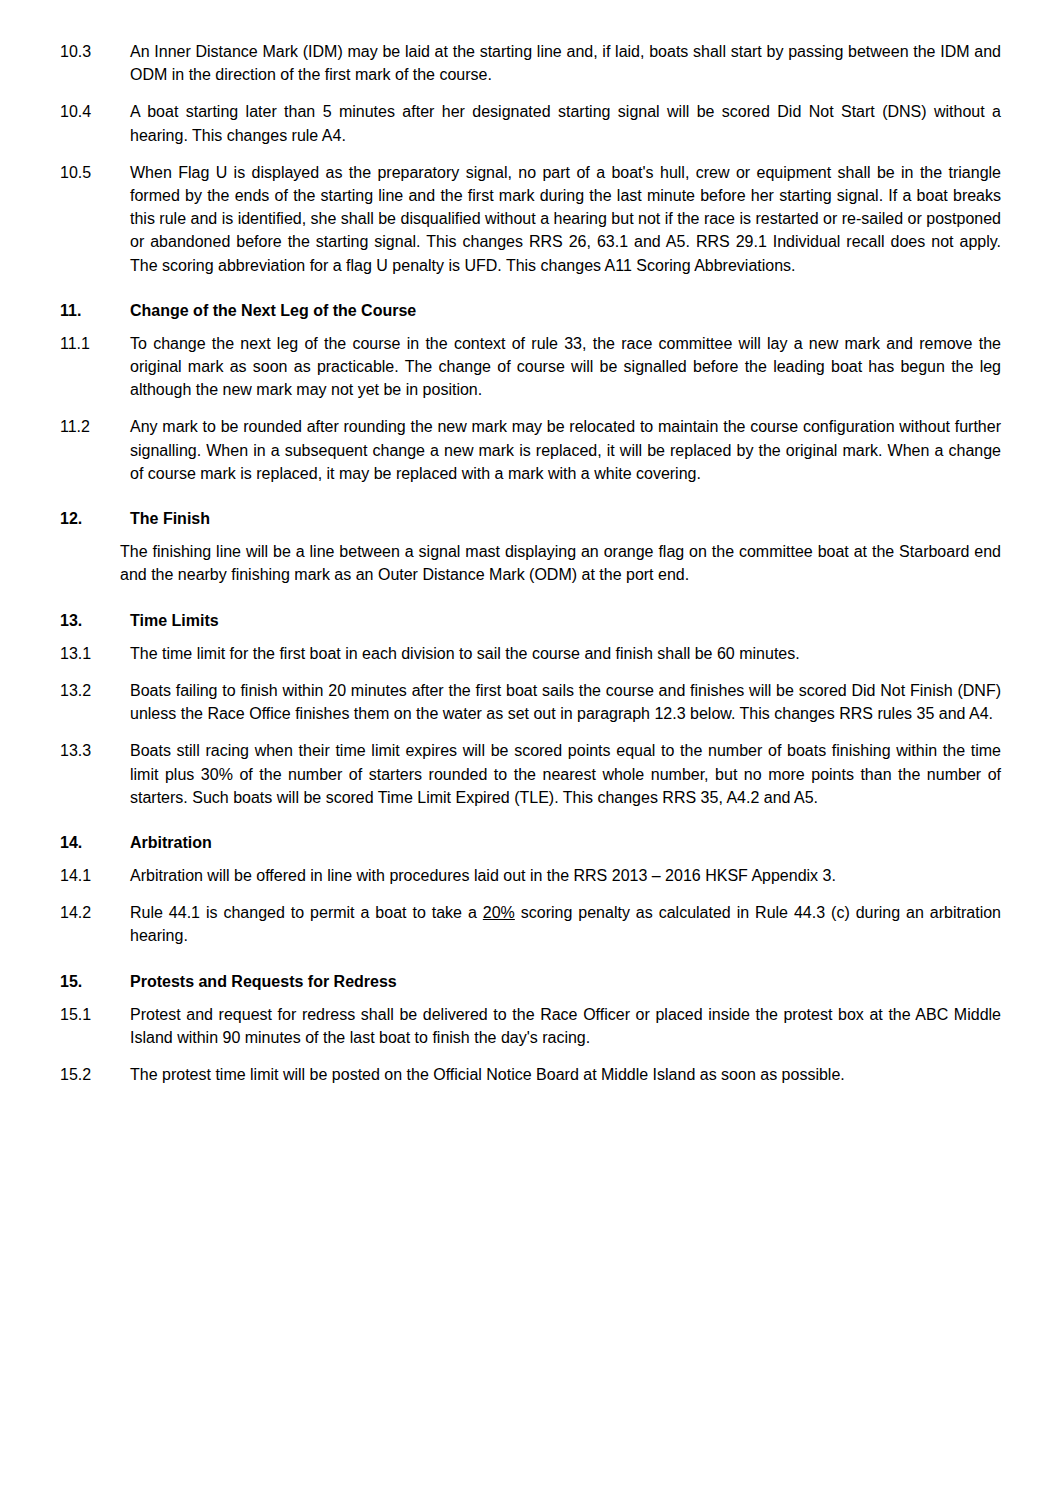10.3
An Inner Distance Mark (IDM) may be laid at the starting line and, if laid, boats shall start by passing between the IDM and ODM in the direction of the first mark of the course.
10.4
A boat starting later than 5 minutes after her designated starting signal will be scored Did Not Start (DNS) without a hearing. This changes rule A4.
10.5
When Flag U is displayed as the preparatory signal, no part of a boat's hull, crew or equipment shall be in the triangle formed by the ends of the starting line and the first mark during the last minute before her starting signal. If a boat breaks this rule and is identified, she shall be disqualified without a hearing but not if the race is restarted or re-sailed or postponed or abandoned before the starting signal. This changes RRS 26, 63.1 and A5. RRS 29.1 Individual recall does not apply. The scoring abbreviation for a flag U penalty is UFD. This changes A11 Scoring Abbreviations.
11.
Change of the Next Leg of the Course
11.1
To change the next leg of the course in the context of rule 33, the race committee will lay a new mark and remove the original mark as soon as practicable. The change of course will be signalled before the leading boat has begun the leg although the new mark may not yet be in position.
11.2
Any mark to be rounded after rounding the new mark may be relocated to maintain the course configuration without further signalling. When in a subsequent change a new mark is replaced, it will be replaced by the original mark. When a change of course mark is replaced, it may be replaced with a mark with a white covering.
12.
The Finish
The finishing line will be a line between a signal mast displaying an orange flag on the committee boat at the Starboard end and the nearby finishing mark as an Outer Distance Mark (ODM) at the port end.
13.
Time Limits
13.1
The time limit for the first boat in each division to sail the course and finish shall be 60 minutes.
13.2
Boats failing to finish within 20 minutes after the first boat sails the course and finishes will be scored Did Not Finish (DNF) unless the Race Office finishes them on the water as set out in paragraph 12.3 below. This changes RRS rules 35 and A4.
13.3
Boats still racing when their time limit expires will be scored points equal to the number of boats finishing within the time limit plus 30% of the number of starters rounded to the nearest whole number, but no more points than the number of starters. Such boats will be scored Time Limit Expired (TLE). This changes RRS 35, A4.2 and A5.
14.
Arbitration
14.1
Arbitration will be offered in line with procedures laid out in the RRS 2013 – 2016 HKSF Appendix 3.
14.2
Rule 44.1 is changed to permit a boat to take a 20% scoring penalty as calculated in Rule 44.3 (c) during an arbitration hearing.
15.
Protests and Requests for Redress
15.1
Protest and request for redress shall be delivered to the Race Officer or placed inside the protest box at the ABC Middle Island within 90 minutes of the last boat to finish the day's racing.
15.2
The protest time limit will be posted on the Official Notice Board at Middle Island as soon as possible.